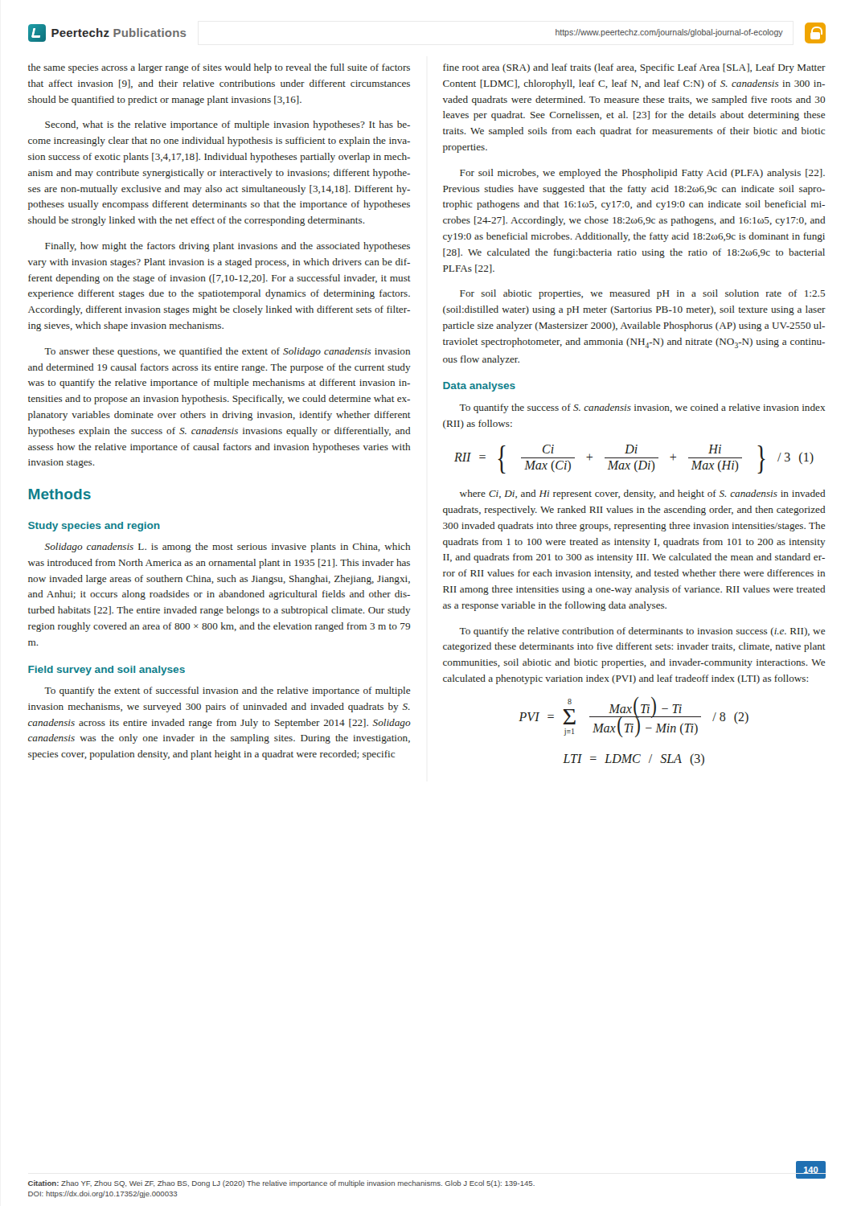Peertechz Publications
https://www.peertechz.com/journals/global-journal-of-ecology
the same species across a larger range of sites would help to reveal the full suite of factors that affect invasion [9], and their relative contributions under different circumstances should be quantified to predict or manage plant invasions [3,16].
Second, what is the relative importance of multiple invasion hypotheses? It has become increasingly clear that no one individual hypothesis is sufficient to explain the invasion success of exotic plants [3,4,17,18]. Individual hypotheses partially overlap in mechanism and may contribute synergistically or interactively to invasions; different hypotheses are non-mutually exclusive and may also act simultaneously [3,14,18]. Different hypotheses usually encompass different determinants so that the importance of hypotheses should be strongly linked with the net effect of the corresponding determinants.
Finally, how might the factors driving plant invasions and the associated hypotheses vary with invasion stages? Plant invasion is a staged process, in which drivers can be different depending on the stage of invasion ([7,10-12,20]. For a successful invader, it must experience different stages due to the spatiotemporal dynamics of determining factors. Accordingly, different invasion stages might be closely linked with different sets of filtering sieves, which shape invasion mechanisms.
To answer these questions, we quantified the extent of Solidago canadensis invasion and determined 19 causal factors across its entire range. The purpose of the current study was to quantify the relative importance of multiple mechanisms at different invasion intensities and to propose an invasion hypothesis. Specifically, we could determine what explanatory variables dominate over others in driving invasion, identify whether different hypotheses explain the success of S. canadensis invasions equally or differentially, and assess how the relative importance of causal factors and invasion hypotheses varies with invasion stages.
Methods
Study species and region
Solidago canadensis L. is among the most serious invasive plants in China, which was introduced from North America as an ornamental plant in 1935 [21]. This invader has now invaded large areas of southern China, such as Jiangsu, Shanghai, Zhejiang, Jiangxi, and Anhui; it occurs along roadsides or in abandoned agricultural fields and other disturbed habitats [22]. The entire invaded range belongs to a subtropical climate. Our study region roughly covered an area of 800 × 800 km, and the elevation ranged from 3 m to 79 m.
Field survey and soil analyses
To quantify the extent of successful invasion and the relative importance of multiple invasion mechanisms, we surveyed 300 pairs of uninvaded and invaded quadrats by S. canadensis across its entire invaded range from July to September 2014 [22]. Solidago canadensis was the only one invader in the sampling sites. During the investigation, species cover, population density, and plant height in a quadrat were recorded; specific
fine root area (SRA) and leaf traits (leaf area, Specific Leaf Area [SLA], Leaf Dry Matter Content [LDMC], chlorophyll, leaf C, leaf N, and leaf C:N) of S. canadensis in 300 invaded quadrats were determined. To measure these traits, we sampled five roots and 30 leaves per quadrat. See Cornelissen, et al. [23] for the details about determining these traits. We sampled soils from each quadrat for measurements of their biotic and biotic properties.
For soil microbes, we employed the Phospholipid Fatty Acid (PLFA) analysis [22]. Previous studies have suggested that the fatty acid 18:2ω6,9c can indicate soil saprotrophic pathogens and that 16:1ω5, cy17:0, and cy19:0 can indicate soil beneficial microbes [24-27]. Accordingly, we chose 18:2ω6,9c as pathogens, and 16:1ω5, cy17:0, and cy19:0 as beneficial microbes. Additionally, the fatty acid 18:2ω6,9c is dominant in fungi [28]. We calculated the fungi:bacteria ratio using the ratio of 18:2ω6,9c to bacterial PLFAs [22].
For soil abiotic properties, we measured pH in a soil solution rate of 1:2.5 (soil:distilled water) using a pH meter (Sartorius PB-10 meter), soil texture using a laser particle size analyzer (Mastersizer 2000), Available Phosphorus (AP) using a UV-2550 ultraviolet spectrophotometer, and ammonia (NH4-N) and nitrate (NO3-N) using a continuous flow analyzer.
Data analyses
To quantify the success of S. canadensis invasion, we coined a relative invasion index (RII) as follows:
RII = { Ci Max (Ci) + Di Max (Di) + Hi Max (Hi) } / 3 (1)
where Ci, Di, and Hi represent cover, density, and height of S. canadensis in invaded quadrats, respectively. We ranked RII values in the ascending order, and then categorized 300 invaded quadrats into three groups, representing three invasion intensities/stages. The quadrats from 1 to 100 were treated as intensity I, quadrats from 101 to 200 as intensity II, and quadrats from 201 to 300 as intensity III. We calculated the mean and standard error of RII values for each invasion intensity, and tested whether there were differences in RII among three intensities using a one-way analysis of variance. RII values were treated as a response variable in the following data analyses.
To quantify the relative contribution of determinants to invasion success (i.e. RII), we categorized these determinants into five different sets: invader traits, climate, native plant communities, soil abiotic and biotic properties, and invader-community interactions. We calculated a phenotypic variation index (PVI) and leaf tradeoff index (LTI) as follows:
PVI = 8 Σ j≡1 Max(Ti) − Ti Max(Ti) − Min (Ti) / 8 (2)
LTI = LDMC / SLA (3)
140
Citation: Zhao YF, Zhou SQ, Wei ZF, Zhao BS, Dong LJ (2020) The relative importance of multiple invasion mechanisms. Glob J Ecol 5(1): 139-145.
DOI: https://dx.doi.org/10.17352/gje.000033